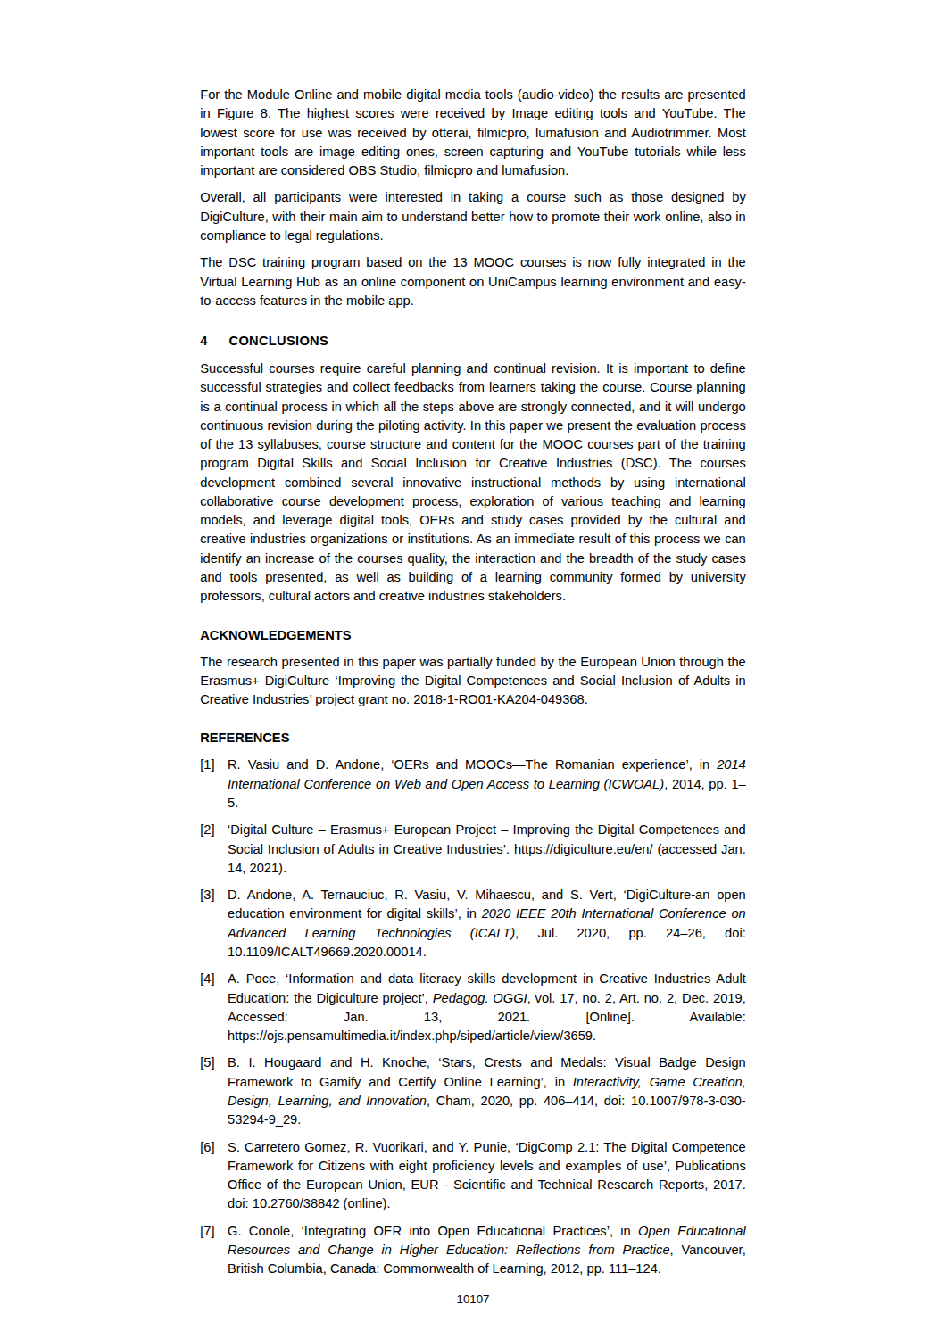For the Module Online and mobile digital media tools (audio-video) the results are presented in Figure 8. The highest scores were received by Image editing tools and YouTube. The lowest score for use was received by otterai, filmicpro, lumafusion and Audiotrimmer. Most important tools are image editing ones, screen capturing and YouTube tutorials while less important are considered OBS Studio, filmicpro and lumafusion.
Overall, all participants were interested in taking a course such as those designed by DigiCulture, with their main aim to understand better how to promote their work online, also in compliance to legal regulations.
The DSC training program based on the 13 MOOC courses is now fully integrated in the Virtual Learning Hub as an online component on UniCampus learning environment and easy-to-access features in the mobile app.
4 CONCLUSIONS
Successful courses require careful planning and continual revision. It is important to define successful strategies and collect feedbacks from learners taking the course. Course planning is a continual process in which all the steps above are strongly connected, and it will undergo continuous revision during the piloting activity. In this paper we present the evaluation process of the 13 syllabuses, course structure and content for the MOOC courses part of the training program Digital Skills and Social Inclusion for Creative Industries (DSC). The courses development combined several innovative instructional methods by using international collaborative course development process, exploration of various teaching and learning models, and leverage digital tools, OERs and study cases provided by the cultural and creative industries organizations or institutions. As an immediate result of this process we can identify an increase of the courses quality, the interaction and the breadth of the study cases and tools presented, as well as building of a learning community formed by university professors, cultural actors and creative industries stakeholders.
ACKNOWLEDGEMENTS
The research presented in this paper was partially funded by the European Union through the Erasmus+ DigiCulture ‘Improving the Digital Competences and Social Inclusion of Adults in Creative Industries’ project grant no. 2018-1-RO01-KA204-049368.
REFERENCES
[1]
R. Vasiu and D. Andone, ‘OERs and MOOCs—The Romanian experience’, in 2014 International Conference on Web and Open Access to Learning (ICWOAL), 2014, pp. 1–5.
[2]
‘Digital Culture – Erasmus+ European Project – Improving the Digital Competences and Social Inclusion of Adults in Creative Industries’. https://digiculture.eu/en/ (accessed Jan. 14, 2021).
[3]
D. Andone, A. Ternauciuc, R. Vasiu, V. Mihaescu, and S. Vert, ‘DigiCulture-an open education environment for digital skills’, in 2020 IEEE 20th International Conference on Advanced Learning Technologies (ICALT), Jul. 2020, pp. 24–26, doi: 10.1109/ICALT49669.2020.00014.
[4]
A. Poce, ‘Information and data literacy skills development in Creative Industries Adult Education: the Digiculture project’, Pedagog. OGGI, vol. 17, no. 2, Art. no. 2, Dec. 2019, Accessed: Jan. 13, 2021. [Online]. Available: https://ojs.pensamultimedia.it/index.php/siped/article/view/3659.
[5]
B. I. Hougaard and H. Knoche, ‘Stars, Crests and Medals: Visual Badge Design Framework to Gamify and Certify Online Learning’, in Interactivity, Game Creation, Design, Learning, and Innovation, Cham, 2020, pp. 406–414, doi: 10.1007/978-3-030-53294-9_29.
[6]
S. Carretero Gomez, R. Vuorikari, and Y. Punie, ‘DigComp 2.1: The Digital Competence Framework for Citizens with eight proficiency levels and examples of use’, Publications Office of the European Union, EUR - Scientific and Technical Research Reports, 2017. doi: 10.2760/38842 (online).
[7]
G. Conole, ‘Integrating OER into Open Educational Practices’, in Open Educational Resources and Change in Higher Education: Reflections from Practice, Vancouver, British Columbia, Canada: Commonwealth of Learning, 2012, pp. 111–124.
10107